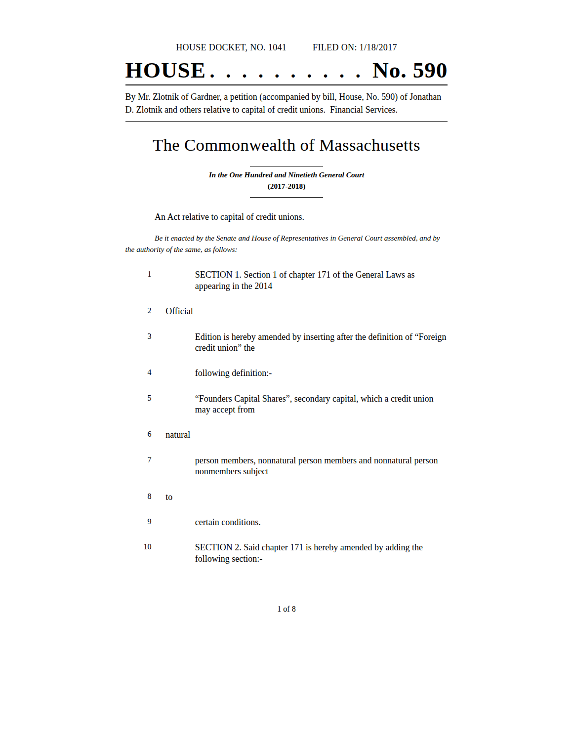HOUSE DOCKET, NO. 1041 FILED ON: 1/18/2017
HOUSE . . . . . . . . . . . . . . . . No. 590
By Mr. Zlotnik of Gardner, a petition (accompanied by bill, House, No. 590) of Jonathan D. Zlotnik and others relative to capital of credit unions. Financial Services.
The Commonwealth of Massachusetts
In the One Hundred and Ninetieth General Court
(2017-2018)
An Act relative to capital of credit unions.
Be it enacted by the Senate and House of Representatives in General Court assembled, and by the authority of the same, as follows:
| 1 | SECTION 1. Section 1 of chapter 171 of the General Laws as appearing in the 2014 |
| 2 | Official |
| 3 | Edition is hereby amended by inserting after the definition of “Foreign credit union” the |
| 4 | following definition:- |
| 5 | “Founders Capital Shares”, secondary capital, which a credit union may accept from |
| 6 | natural |
| 7 | person members, nonnatural person members and nonnatural person nonmembers subject |
| 8 | to |
| 9 | certain conditions. |
| 10 | SECTION 2. Said chapter 171 is hereby amended by adding the following section:- |
1 of 8